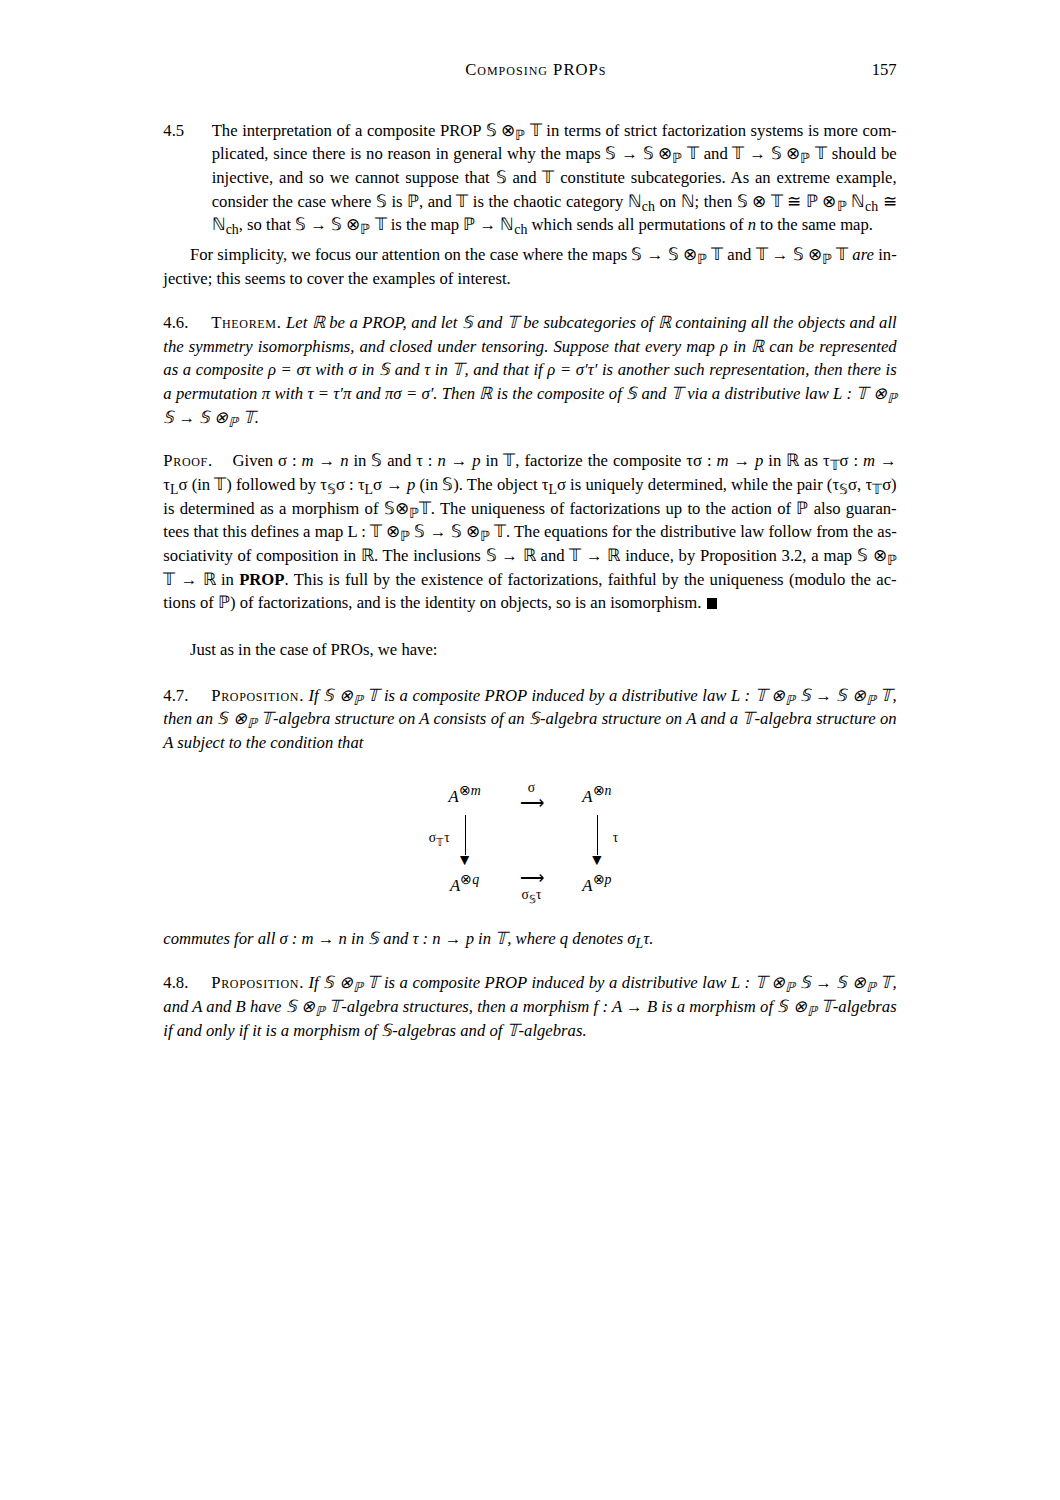Composing PROPs 157
4.5
The interpretation of a composite PROP 𝕊 ⊗ℙ 𝕋 in terms of strict factorization systems is more complicated, since there is no reason in general why the maps 𝕊 → 𝕊 ⊗ℙ 𝕋 and 𝕋 → 𝕊 ⊗ℙ 𝕋 should be injective, and so we cannot suppose that 𝕊 and 𝕋 constitute subcategories. As an extreme example, consider the case where 𝕊 is ℙ, and 𝕋 is the chaotic category ℕch on ℕ; then 𝕊 ⊗ 𝕋 ≅ ℙ ⊗ℙ ℕch ≅ ℕch, so that 𝕊 → 𝕊 ⊗ℙ 𝕋 is the map ℙ → ℕch which sends all permutations of n to the same map.
For simplicity, we focus our attention on the case where the maps 𝕊 → 𝕊 ⊗ℙ 𝕋 and 𝕋 → 𝕊 ⊗ℙ 𝕋 are injective; this seems to cover the examples of interest.
4.6. Theorem. Let ℝ be a PROP, and let 𝕊 and 𝕋 be subcategories of ℝ containing all the objects and all the symmetry isomorphisms, and closed under tensoring. Suppose that every map ρ in ℝ can be represented as a composite ρ = στ with σ in 𝕊 and τ in 𝕋, and that if ρ = σ′τ′ is another such representation, then there is a permutation π with τ = τ′π and πσ = σ′. Then ℝ is the composite of 𝕊 and 𝕋 via a distributive law L : 𝕋 ⊗ℙ 𝕊 → 𝕊 ⊗ℙ 𝕋.
Proof. Given σ : m → n in 𝕊 and τ : n → p in 𝕋, factorize the composite τσ : m → p in ℝ as τ𝕋σ : m → τLσ (in 𝕋) followed by τ𝕊σ : τLσ → p (in 𝕊). The object τLσ is uniquely determined, while the pair (τ𝕊σ, τ𝕋σ) is determined as a morphism of 𝕊⊗ℙ𝕋. The uniqueness of factorizations up to the action of ℙ also guarantees that this defines a map L : 𝕋 ⊗ℙ 𝕊 → 𝕊 ⊗ℙ 𝕋. The equations for the distributive law follow from the associativity of composition in ℝ. The inclusions 𝕊 → ℝ and 𝕋 → ℝ induce, by Proposition 3.2, a map 𝕊 ⊗ℙ 𝕋 → ℝ in PROP. This is full by the existence of factorizations, faithful by the uniqueness (modulo the actions of ℙ) of factorizations, and is the identity on objects, so is an isomorphism.
Just as in the case of PROs, we have:
4.7. Proposition. If 𝕊 ⊗ℙ 𝕋 is a composite PROP induced by a distributive law L : 𝕋 ⊗ℙ 𝕊 → 𝕊 ⊗ℙ 𝕋, then an 𝕊 ⊗ℙ 𝕋-algebra structure on A consists of an 𝕊-algebra structure on A and a 𝕋-algebra structure on A subject to the condition that
| A ⊗ m | σ ⟶ | A ⊗ n |
| ▼ σ 𝕋 τ | | ▼ τ |
| A ⊗ q | ⟶ σ 𝕊 τ | A ⊗ p |
commutes for all σ : m → n in 𝕊 and τ : n → p in 𝕋, where q denotes σLτ.
4.8. Proposition. If 𝕊 ⊗ℙ 𝕋 is a composite PROP induced by a distributive law L : 𝕋 ⊗ℙ 𝕊 → 𝕊 ⊗ℙ 𝕋, and A and B have 𝕊 ⊗ℙ 𝕋-algebra structures, then a morphism f : A → B is a morphism of 𝕊 ⊗ℙ 𝕋-algebras if and only if it is a morphism of 𝕊-algebras and of 𝕋-algebras.